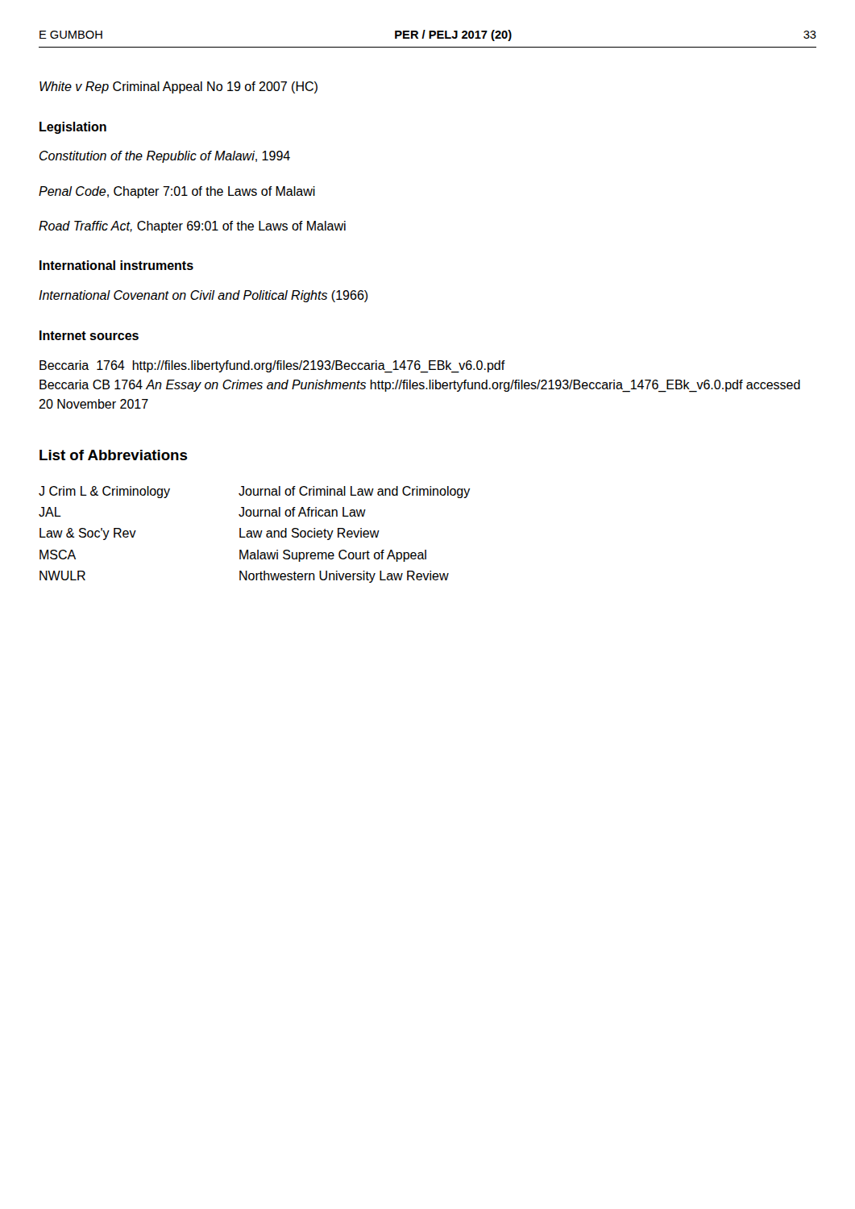E GUMBOH PER / PELJ 2017 (20) 33
White v Rep Criminal Appeal No 19 of 2007 (HC)
Legislation
Constitution of the Republic of Malawi, 1994
Penal Code, Chapter 7:01 of the Laws of Malawi
Road Traffic Act, Chapter 69:01 of the Laws of Malawi
International instruments
International Covenant on Civil and Political Rights (1966)
Internet sources
Beccaria 1764 http://files.libertyfund.org/files/2193/Beccaria_1476_EBk_v6.0.pdf Beccaria CB 1764 An Essay on Crimes and Punishments http://files.libertyfund.org/files/2193/Beccaria_1476_EBk_v6.0.pdf accessed 20 November 2017
List of Abbreviations
| J Crim L & Criminology | Journal of Criminal Law and Criminology |
| JAL | Journal of African Law |
| Law & Soc'y Rev | Law and Society Review |
| MSCA | Malawi Supreme Court of Appeal |
| NWULR | Northwestern University Law Review |